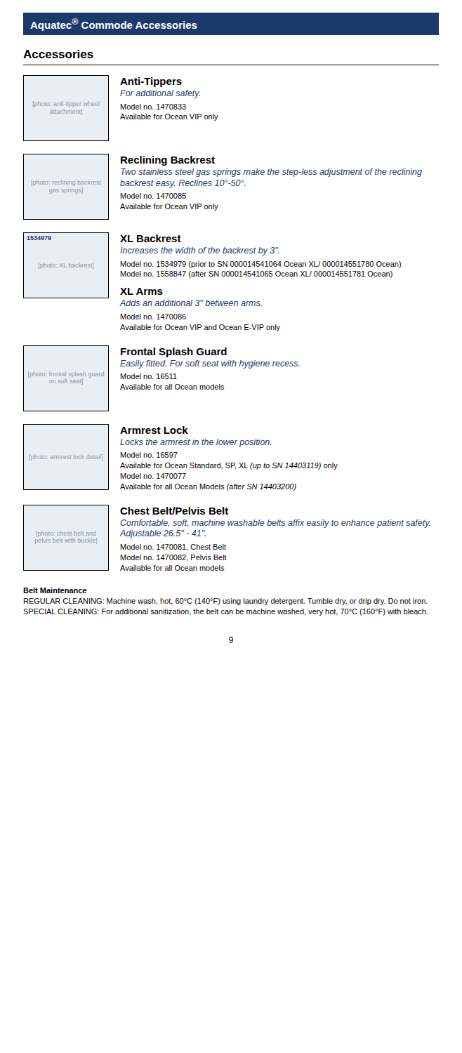Aquatec® Commode Accessories
Accessories
[photo: anti-tipper wheel
attachment]
Anti-Tippers
For additional safety.
Model no. 1470833
Available for Ocean VIP only
[photo: reclining backrest
gas springs]
Reclining Backrest
Two stainless steel gas springs make the step-less adjustment of the reclining backrest easy. Reclines 10°-50°.
Model no. 1470085
Available for Ocean VIP only
1534979
[photo: XL backrest]
XL Backrest
Increases the width of the backrest by 3".
Model no. 1534979 (prior to SN 000014541064 Ocean XL/ 000014551780 Ocean)
Model no. 1558847 (after SN 000014541065 Ocean XL/ 000014551781 Ocean)
XL Arms
Adds an additional 3" between arms.
Model no. 1470086
Available for Ocean VIP and Ocean E-VIP only
[photo: frontal splash guard
on soft seat]
Frontal Splash Guard
Easily fitted. For soft seat with hygiene recess.
Model no. 16511
Available for all Ocean models
[photo: armrest lock detail]
Armrest Lock
Locks the armrest in the lower position.
Model no. 16597
Available for Ocean Standard, SP, XL (up to SN 14403119) only
Model no. 1470077
Available for all Ocean Models (after SN 14403200)
[photo: chest belt and
pelvis belt with buckle]
Chest Belt/Pelvis Belt
Comfortable, soft, machine washable belts affix easily to enhance patient safety. Adjustable 26.5" - 41".
Model no. 1470081, Chest Belt
Model no. 1470082, Pelvis Belt
Available for all Ocean models
Belt Maintenance
REGULAR CLEANING: Machine wash, hot, 60°C (140°F) using laundry detergent. Tumble dry, or drip dry. Do not iron.
SPECIAL CLEANING: For additional sanitization, the belt can be machine washed, very hot, 70°C (160°F) with bleach.
9